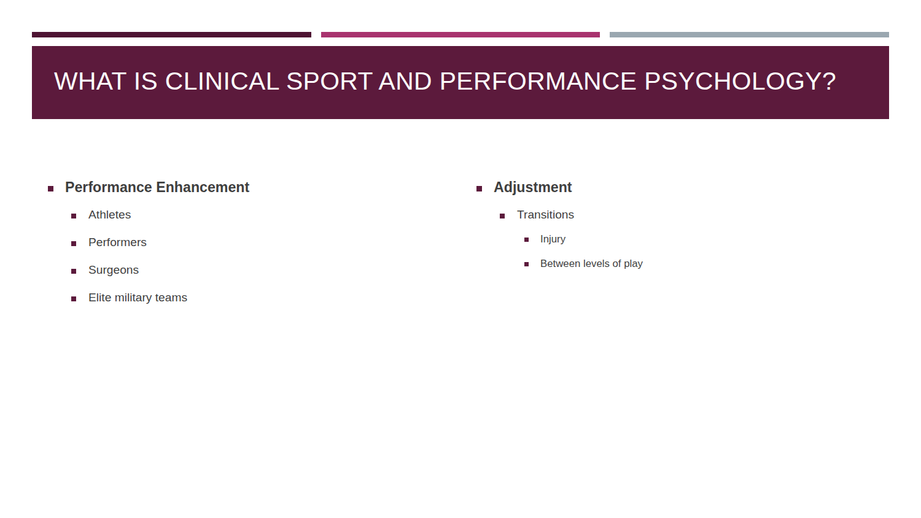What is Clinical Sport and Performance Psychology?
Performance Enhancement
Athletes
Performers
Surgeons
Elite military teams
Adjustment
Transitions
Injury
Between levels of play